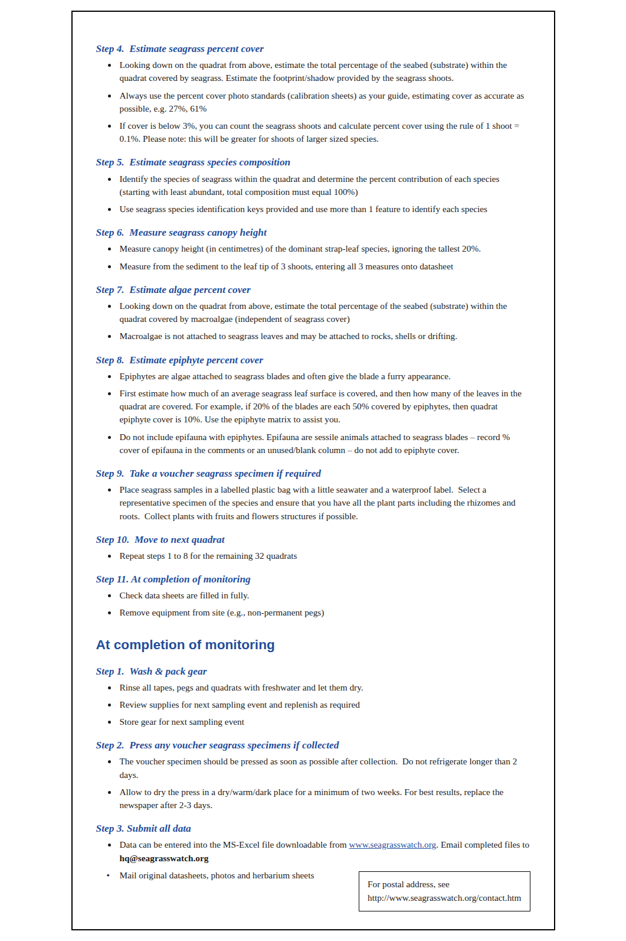Step 4. Estimate seagrass percent cover
Looking down on the quadrat from above, estimate the total percentage of the seabed (substrate) within the quadrat covered by seagrass. Estimate the footprint/shadow provided by the seagrass shoots.
Always use the percent cover photo standards (calibration sheets) as your guide, estimating cover as accurate as possible, e.g. 27%, 61%
If cover is below 3%, you can count the seagrass shoots and calculate percent cover using the rule of 1 shoot = 0.1%. Please note: this will be greater for shoots of larger sized species.
Step 5. Estimate seagrass species composition
Identify the species of seagrass within the quadrat and determine the percent contribution of each species (starting with least abundant, total composition must equal 100%)
Use seagrass species identification keys provided and use more than 1 feature to identify each species
Step 6. Measure seagrass canopy height
Measure canopy height (in centimetres) of the dominant strap-leaf species, ignoring the tallest 20%.
Measure from the sediment to the leaf tip of 3 shoots, entering all 3 measures onto datasheet
Step 7. Estimate algae percent cover
Looking down on the quadrat from above, estimate the total percentage of the seabed (substrate) within the quadrat covered by macroalgae (independent of seagrass cover)
Macroalgae is not attached to seagrass leaves and may be attached to rocks, shells or drifting.
Step 8. Estimate epiphyte percent cover
Epiphytes are algae attached to seagrass blades and often give the blade a furry appearance.
First estimate how much of an average seagrass leaf surface is covered, and then how many of the leaves in the quadrat are covered. For example, if 20% of the blades are each 50% covered by epiphytes, then quadrat epiphyte cover is 10%. Use the epiphyte matrix to assist you.
Do not include epifauna with epiphytes. Epifauna are sessile animals attached to seagrass blades – record % cover of epifauna in the comments or an unused/blank column – do not add to epiphyte cover.
Step 9. Take a voucher seagrass specimen if required
Place seagrass samples in a labelled plastic bag with a little seawater and a waterproof label. Select a representative specimen of the species and ensure that you have all the plant parts including the rhizomes and roots. Collect plants with fruits and flowers structures if possible.
Step 10. Move to next quadrat
Repeat steps 1 to 8 for the remaining 32 quadrats
Step 11. At completion of monitoring
Check data sheets are filled in fully.
Remove equipment from site (e.g., non-permanent pegs)
At completion of monitoring
Step 1. Wash & pack gear
Rinse all tapes, pegs and quadrats with freshwater and let them dry.
Review supplies for next sampling event and replenish as required
Store gear for next sampling event
Step 2. Press any voucher seagrass specimens if collected
The voucher specimen should be pressed as soon as possible after collection. Do not refrigerate longer than 2 days.
Allow to dry the press in a dry/warm/dark place for a minimum of two weeks. For best results, replace the newspaper after 2-3 days.
Step 3. Submit all data
Data can be entered into the MS-Excel file downloadable from www.seagrasswatch.org. Email completed files to hq@seagrasswatch.org
Mail original datasheets, photos and herbarium sheets
For postal address, see
http://www.seagrasswatch.org/contact.htm